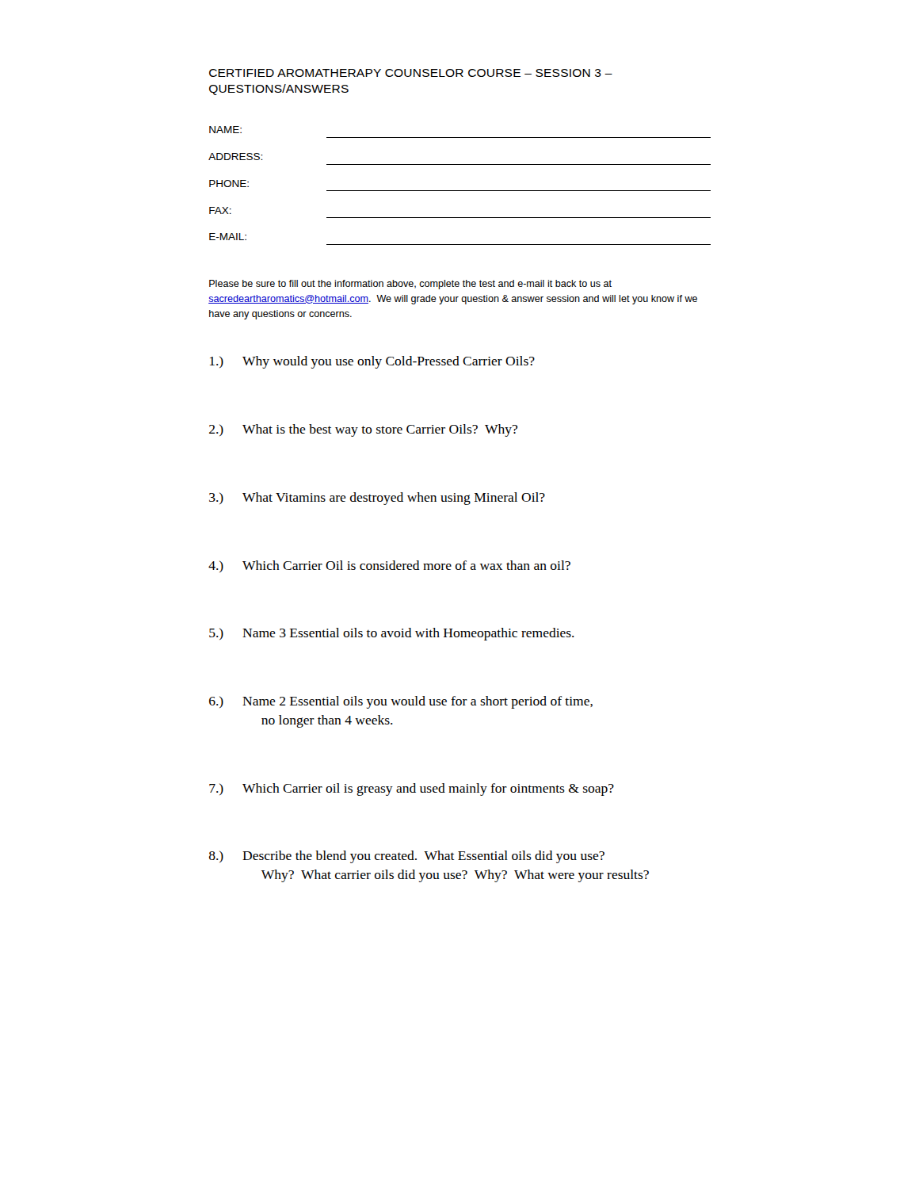CERTIFIED AROMATHERAPY COUNSELOR COURSE – SESSION 3 – QUESTIONS/ANSWERS
| NAME: | |
| ADDRESS: | |
| PHONE: | |
| FAX: | |
| E-MAIL: | |
Please be sure to fill out the information above, complete the test and e-mail it back to us at sacredeartharomatics@hotmail.com. We will grade your question & answer session and will let you know if we have any questions or concerns.
1.) Why would you use only Cold-Pressed Carrier Oils?
2.) What is the best way to store Carrier Oils? Why?
3.) What Vitamins are destroyed when using Mineral Oil?
4.) Which Carrier Oil is considered more of a wax than an oil?
5.) Name 3 Essential oils to avoid with Homeopathic remedies.
6.) Name 2 Essential oils you would use for a short period of time, no longer than 4 weeks.
7.) Which Carrier oil is greasy and used mainly for ointments & soap?
8.) Describe the blend you created. What Essential oils did you use? Why? What carrier oils did you use? Why? What were your results?